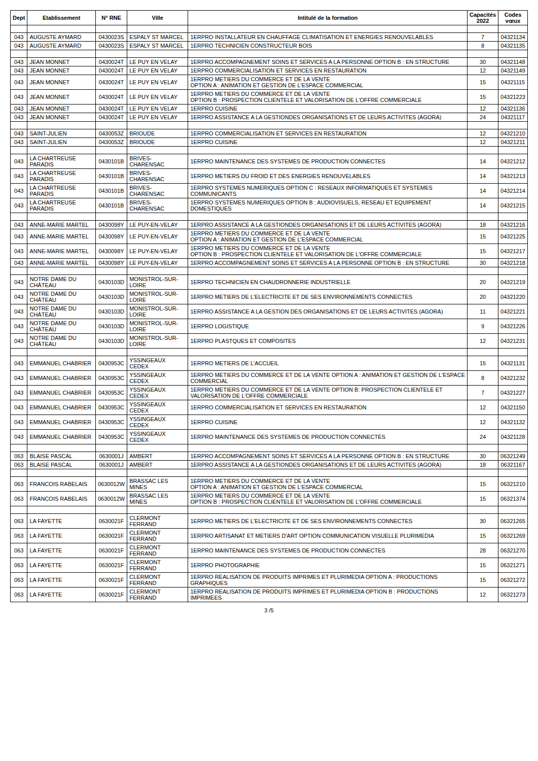| Dept | Etablissement | N° RNE | Ville | Intitulé de la formation | Capacités 2022 | Codes vœux |
| --- | --- | --- | --- | --- | --- | --- |
| 043 | AUGUSTE AYMARD | 0430023S | ESPALY ST MARCEL | 1ERPRO INSTALLATEUR EN CHAUFFAGE CLIMATISATION ET ENERGIES RENOUVELABLES | 7 | 04321134 |
| 043 | AUGUSTE AYMARD | 0430023S | ESPALY ST MARCEL | 1ERPRO TECHNICIEN CONSTRUCTEUR BOIS | 8 | 04321135 |
| 043 | JEAN MONNET | 0430024T | LE PUY EN VELAY | 1ERPRO ACCOMPAGNEMENT SOINS ET SERVICES A LA PERSONNE OPTION B : EN STRUCTURE | 30 | 04321148 |
| 043 | JEAN MONNET | 0430024T | LE PUY EN VELAY | 1ERPRO COMMERCIALISATION ET SERVICES EN RESTAURATION | 12 | 04321149 |
| 043 | JEAN MONNET | 0430024T | LE PUY EN VELAY | 1ERPRO METIERS DU COMMERCE ET DE LA VENTE OPTION A : ANIMATION ET GESTION DE L'ESPACE COMMERCIAL | 15 | 04321115 |
| 043 | JEAN MONNET | 0430024T | LE PUY EN VELAY | 1ERPRO METIERS DU COMMERCE ET DE LA VENTE OPTION B : PROSPECTION CLIENTELE ET VALORISATION DE L'OFFRE COMMERCIALE | 15 | 04321223 |
| 043 | JEAN MONNET | 0430024T | LE PUY EN VELAY | 1ERPRO CUISINE | 12 | 04321136 |
| 043 | JEAN MONNET | 0430024T | LE PUY EN VELAY | 1ERPRO ASSISTANCE A LA GESTIONDES ORGANISATIONS ET DE LEURS ACTIVITES (AGORA) | 24 | 04321117 |
| 043 | SAINT-JULIEN | 0430053Z | BRIOUDE | 1ERPRO COMMERCIALISATION ET SERVICES EN RESTAURATION | 12 | 04321210 |
| 043 | SAINT-JULIEN | 0430053Z | BRIOUDE | 1ERPRO CUISINE | 12 | 04321211 |
| 043 | LA CHARTREUSE PARADIS | 0430101B | BRIVES-CHARENSAC | 1ERPRO MAINTENANCE DES SYSTEMES DE PRODUCTION CONNECTES | 14 | 04321212 |
| 043 | LA CHARTREUSE PARADIS | 0430101B | BRIVES-CHARENSAC | 1ERPRO METIERS DU FROID ET DES ENERGIES RENOUVELABLES | 14 | 04321213 |
| 043 | LA CHARTREUSE PARADIS | 0430101B | BRIVES-CHARENSAC | 1ERPRO SYSTEMES NUMERIQUES OPTION C : RESEAUX INFORMATIQUES ET SYSTEMES COMMUNICANTS | 14 | 04321214 |
| 043 | LA CHARTREUSE PARADIS | 0430101B | BRIVES-CHARENSAC | 1ERPRO SYSTEMES NUMERIQUES OPTION B : AUDIOVISUELS, RESEAU ET EQUIPEMENT DOMESTIQUES | 14 | 04321215 |
| 043 | ANNE-MARIE MARTEL | 0430098Y | LE PUY-EN-VELAY | 1ERPRO ASSISTANCE A LA GESTIONDES ORGANISATIONS ET DE LEURS ACTIVITES (AGORA) | 18 | 04321216 |
| 043 | ANNE-MARIE MARTEL | 0430098Y | LE PUY-EN-VELAY | 1ERPRO METIERS DU COMMERCE ET DE LA VENTE OPTION A : ANIMATION ET GESTION DE L'ESPACE COMMERCIAL | 15 | 04321225 |
| 043 | ANNE-MARIE MARTEL | 0430098Y | LE PUY-EN-VELAY | 1ERPRO METIERS DU COMMERCE ET DE LA VENTE OPTION B : PROSPECTION CLIENTELE ET VALORISATION DE L'OFFRE COMMERCIALE | 15 | 04321217 |
| 043 | ANNE-MARIE MARTEL | 0430098Y | LE PUY-EN-VELAY | 1ERPRO ACCOMPAGNEMENT SOINS ET SERVICES A LA PERSONNE OPTION B : EN STRUCTURE | 30 | 04321218 |
| 043 | NOTRE DAME DU CHÂTEAU | 0430103D | MONISTROL-SUR-LOIRE | 1ERPRO TECHNICIEN EN CHAUDRONNERIE INDUSTRIELLE | 20 | 04321219 |
| 043 | NOTRE DAME DU CHÂTEAU | 0430103D | MONISTROL-SUR-LOIRE | 1ERPRO METIERS DE L'ELECTRICITE ET DE SES ENVIRONNEMENTS CONNECTES | 20 | 04321220 |
| 043 | NOTRE DAME DU CHÂTEAU | 0430103D | MONISTROL-SUR-LOIRE | 1ERPRO ASSISTANCE A LA GESTION DES ORGANISATIONS ET DE LEURS ACTIVITES (AGORA) | 11 | 04321221 |
| 043 | NOTRE DAME DU CHÂTEAU | 0430103D | MONISTROL-SUR-LOIRE | 1ERPRO LOGISTIQUE | 9 | 04321226 |
| 043 | NOTRE DAME DU CHÂTEAU | 0430103D | MONISTROL-SUR-LOIRE | 1ERPRO PLASTQUES ET COMPOSITES | 12 | 04321231 |
| 043 | EMMANUEL CHABRIER | 0430953C | YSSINGEAUX CEDEX | 1ERPRO METIERS DE L'ACCUEIL | 15 | 04321131 |
| 043 | EMMANUEL CHABRIER | 0430953C | YSSINGEAUX CEDEX | 1ERPRO METIERS DU COMMERCE ET DE LA VENTE OPTION A : ANIMATION ET GESTION DE L'ESPACE COMMERCIAL | 8 | 04321232 |
| 043 | EMMANUEL CHABRIER | 0430953C | YSSINGEAUX CEDEX | 1ERPRO METIERS DU COMMERCE ET DE LA VENTE OPTION B: PROSPECTION CLIENTELE ET VALORISATION DE L'OFFRE COMMERCIALE | 7 | 04321227 |
| 043 | EMMANUEL CHABRIER | 0430953C | YSSINGEAUX CEDEX | 1ERPRO COMMERCIALISATION ET SERVICES EN RESTAURATION | 12 | 04321150 |
| 043 | EMMANUEL CHABRIER | 0430953C | YSSINGEAUX CEDEX | 1ERPRO CUISINE | 12 | 04321132 |
| 043 | EMMANUEL CHABRIER | 0430953C | YSSINGEAUX CEDEX | 1ERPRO MAINTENANCE DES SYSTEMES DE PRODUCTION CONNECTES | 24 | 04321128 |
| 063 | BLAISE PASCAL | 0630001J | AMBERT | 1ERPRO ACCOMPAGNEMENT SOINS ET SERVICES A LA PERSONNE OPTION B : EN STRUCTURE | 30 | 06321249 |
| 063 | BLAISE PASCAL | 0630001J | AMBERT | 1ERPRO ASSISTANCE A LA GESTIONDES ORGANISATIONS ET DE LEURS ACTIVITES (AGORA) | 18 | 06321167 |
| 063 | FRANCOIS RABELAIS | 0630012W | BRASSAC LES MINES | 1ERPRO METIERS DU COMMERCE ET DE LA VENTE OPTION A : ANIMATION ET GESTION DE L'ESPACE COMMERCIAL | 15 | 06321210 |
| 063 | FRANCOIS RABELAIS | 0630012W | BRASSAC LES MINES | 1ERPRO METIERS DU COMMERCE ET DE LA VENTE OPTION B : PROSPECTION CLIENTELE ET VALORISATION DE L'OFFRE COMMERCIALE | 15 | 06321374 |
| 063 | LA FAYETTE | 0630021F | CLERMONT FERRAND | 1ERPRO METIERS DE L'ELECTRICITE ET DE SES ENVIRONNEMENTS CONNECTES | 30 | 06321265 |
| 063 | LA FAYETTE | 0630021F | CLERMONT FERRAND | 1ERPRO ARTISANAT ET METIERS D'ART OPTION COMMUNICATION VISUELLE PLURIMEDIA | 15 | 06321269 |
| 063 | LA FAYETTE | 0630021F | CLERMONT FERRAND | 1ERPRO MAINTENANCE DES SYSTEMES DE PRODUCTION CONNECTES | 28 | 06321270 |
| 063 | LA FAYETTE | 0630021F | CLERMONT FERRAND | 1ERPRO PHOTOGRAPHIE | 15 | 06321271 |
| 063 | LA FAYETTE | 0630021F | CLERMONT FERRAND | 1ERPRO REALISATION DE PRODUITS IMPRIMES ET PLURIMEDIA OPTION A : PRODUCTIONS GRAPHIQUES | 15 | 06321272 |
| 063 | LA FAYETTE | 0630021F | CLERMONT FERRAND | 1ERPRO REALISATION DE PRODUITS IMPRIMES ET PLURIMEDIA OPTION B : PRODUCTIONS IMPRIMEES | 12 | 06321273 |
3 /5